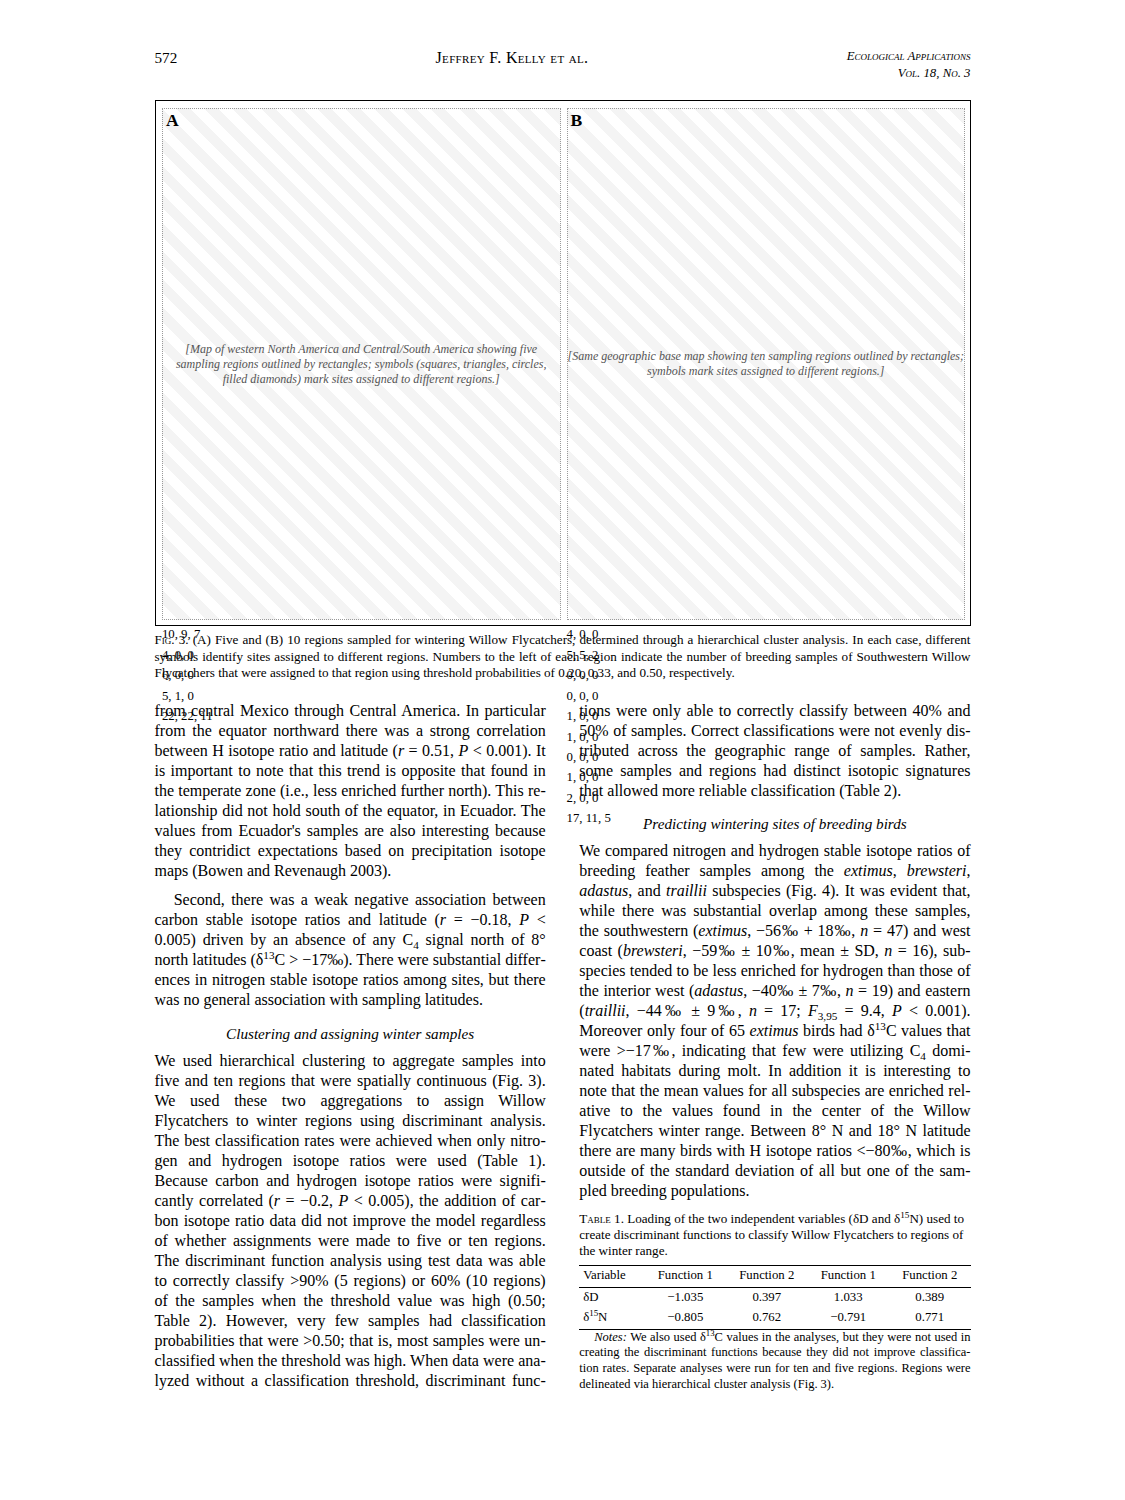572
Jeffrey F. Kelly et al.
Ecological Applications
Vol. 18, No. 3
A
[Map of western North America and Central/South America showing five sampling regions outlined by rectangles; symbols (squares, triangles, circles, filled diamonds) mark sites assigned to different regions.]
10, 9, 7
4, 0, 0
6, 0, 0
5, 1, 0
22, 22, 11
B
[Same geographic base map showing ten sampling regions outlined by rectangles; symbols mark sites assigned to different regions.]
4, 0, 0
5, 5, 2
0, 0, 0
0, 0, 0
1, 0, 0
1, 0, 0
0, 0, 0
1, 0, 0
2, 0, 0
17, 11, 5
Fig. 3. (A) Five and (B) 10 regions sampled for wintering Willow Flycatchers, determined through a hierarchical cluster analysis. In each case, different symbols identify sites assigned to different regions. Numbers to the left of each region indicate the number of breeding samples of Southwestern Willow Flycatchers that were assigned to that region using threshold probabilities of 0.20, 0.33, and 0.50, respectively.
from central Mexico through Central America. In particular from the equator northward there was a strong correlation between H isotope ratio and latitude (r = 0.51, P < 0.001). It is important to note that this trend is opposite that found in the temperate zone (i.e., less enriched further north). This relationship did not hold south of the equator, in Ecuador. The values from Ecuador's samples are also interesting because they contridict expectations based on precipitation isotope maps (Bowen and Revenaugh 2003).
Second, there was a weak negative association between carbon stable isotope ratios and latitude (r = −0.18, P < 0.005) driven by an absence of any C4 signal north of 8° north latitudes (δ13C > −17‰). There were substantial differences in nitrogen stable isotope ratios among sites, but there was no general association with sampling latitudes.
Clustering and assigning winter samples
We used hierarchical clustering to aggregate samples into five and ten regions that were spatially continuous (Fig. 3). We used these two aggregations to assign Willow Flycatchers to winter regions using discriminant analysis. The best classification rates were achieved when only nitrogen and hydrogen isotope ratios were used (Table 1). Because carbon and hydrogen isotope ratios were significantly correlated (r = −0.2, P < 0.005), the addition of carbon isotope ratio data did not improve the model regardless of whether assignments were made to five or ten regions. The discriminant function analysis using test data was able to correctly classify >90% (5 regions) or 60% (10 regions) of the samples when the threshold value was high (0.50; Table 2). However, very few samples had classification probabilities that were >0.50; that is, most samples were unclassified when the threshold was high. When data were analyzed without a classification threshold, discriminant functions were only able to correctly classify between 40% and 50% of samples. Correct classifications were not evenly distributed across the geographic range of samples. Rather, some samples and regions had distinct isotopic signatures that allowed more reliable classification (Table 2).
Predicting wintering sites of breeding birds
We compared nitrogen and hydrogen stable isotope ratios of breeding feather samples among the extimus, brewsteri, adastus, and traillii subspecies (Fig. 4). It was evident that, while there was substantial overlap among these samples, the southwestern (extimus, −56‰ + 18‰, n = 47) and west coast (brewsteri, −59‰ ± 10‰, mean ± SD, n = 16), subspecies tended to be less enriched for hydrogen than those of the interior west (adastus, −40‰ ± 7‰, n = 19) and eastern (traillii, −44‰ ± 9‰, n = 17; F3,95 = 9.4, P < 0.001). Moreover only four of 65 extimus birds had δ13C values that were >−17‰, indicating that few were utilizing C4 dominated habitats during molt. In addition it is interesting to note that the mean values for all subspecies are enriched relative to the values found in the center of the Willow Flycatchers winter range. Between 8° N and 18° N latitude there are many birds with H isotope ratios <−80‰, which is outside of the standard deviation of all but one of the sampled breeding populations.
Table 1. Loading of the two independent variables (δD and δ 15 N) used to create discriminant functions to classify Willow Flycatchers to regions of the winter range.
| Variable | Function 1 | Function 2 | Function 1 | Function 2 |
| --- | --- | --- | --- | --- |
| δD | −1.035 | 0.397 | 1.033 | 0.389 |
| δ 15 N | −0.805 | 0.762 | −0.791 | 0.771 |
Notes: We also used δ13C values in the analyses, but they were not used in creating the discriminant functions because they did not improve classification rates. Separate analyses were run for ten and five regions. Regions were delineated via hierarchical cluster analysis (Fig. 3).